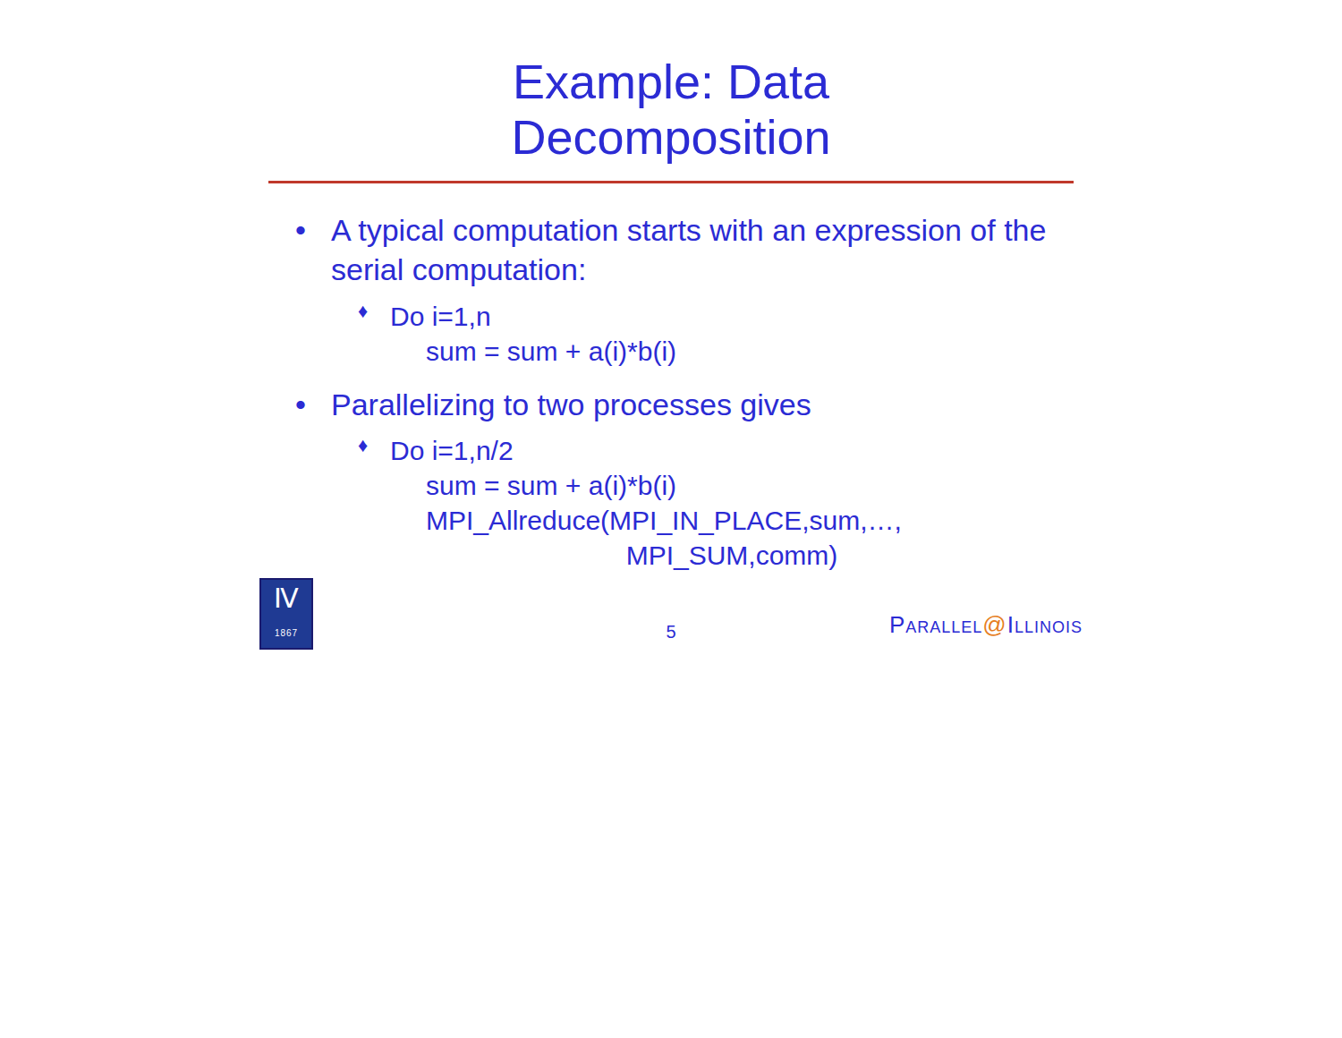Example: Data
Decomposition
A typical computation starts with an expression of the serial computation:
Do i=1,n sum = sum + a(i)*b(i)
Parallelizing to two processes gives
Do i=1,n/2 sum = sum + a(i)*b(i) MPI_Allreduce(MPI_IN_PLACE,sum,…, MPI_SUM,comm)
Ⅳ 1867
5
Parallel@Illinois